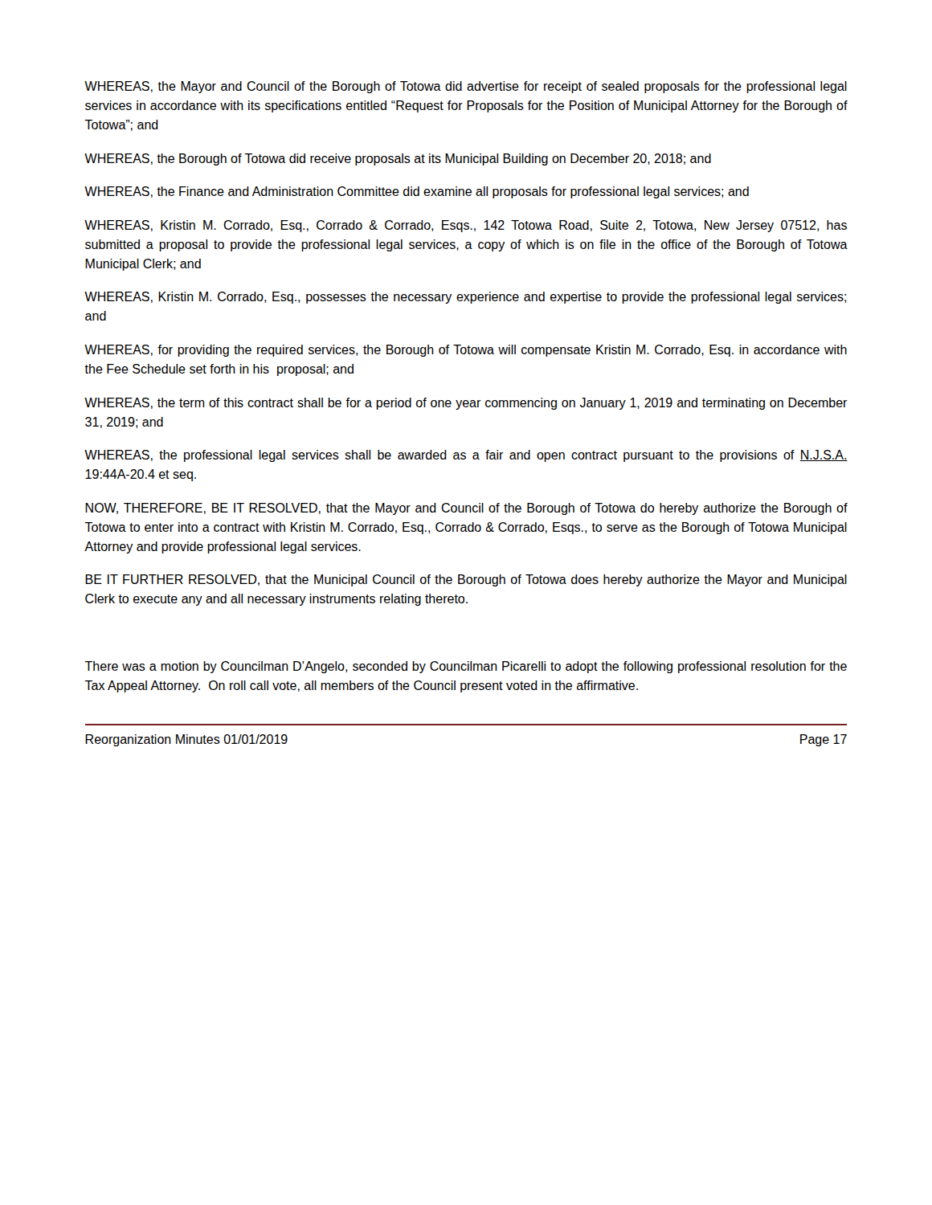WHEREAS, the Mayor and Council of the Borough of Totowa did advertise for receipt of sealed proposals for the professional legal services in accordance with its specifications entitled “Request for Proposals for the Position of Municipal Attorney for the Borough of Totowa”; and
WHEREAS, the Borough of Totowa did receive proposals at its Municipal Building on December 20, 2018; and
WHEREAS, the Finance and Administration Committee did examine all proposals for professional legal services; and
WHEREAS, Kristin M. Corrado, Esq., Corrado & Corrado, Esqs., 142 Totowa Road, Suite 2, Totowa, New Jersey 07512, has submitted a proposal to provide the professional legal services, a copy of which is on file in the office of the Borough of Totowa Municipal Clerk; and
WHEREAS, Kristin M. Corrado, Esq., possesses the necessary experience and expertise to provide the professional legal services; and
WHEREAS, for providing the required services, the Borough of Totowa will compensate Kristin M. Corrado, Esq. in accordance with the Fee Schedule set forth in his proposal; and
WHEREAS, the term of this contract shall be for a period of one year commencing on January 1, 2019 and terminating on December 31, 2019; and
WHEREAS, the professional legal services shall be awarded as a fair and open contract pursuant to the provisions of N.J.S.A. 19:44A-20.4 et seq.
NOW, THEREFORE, BE IT RESOLVED, that the Mayor and Council of the Borough of Totowa do hereby authorize the Borough of Totowa to enter into a contract with Kristin M. Corrado, Esq., Corrado & Corrado, Esqs., to serve as the Borough of Totowa Municipal Attorney and provide professional legal services.
BE IT FURTHER RESOLVED, that the Municipal Council of the Borough of Totowa does hereby authorize the Mayor and Municipal Clerk to execute any and all necessary instruments relating thereto.
There was a motion by Councilman D’Angelo, seconded by Councilman Picarelli to adopt the following professional resolution for the Tax Appeal Attorney. On roll call vote, all members of the Council present voted in the affirmative.
Reorganization Minutes 01/01/2019 Page 17